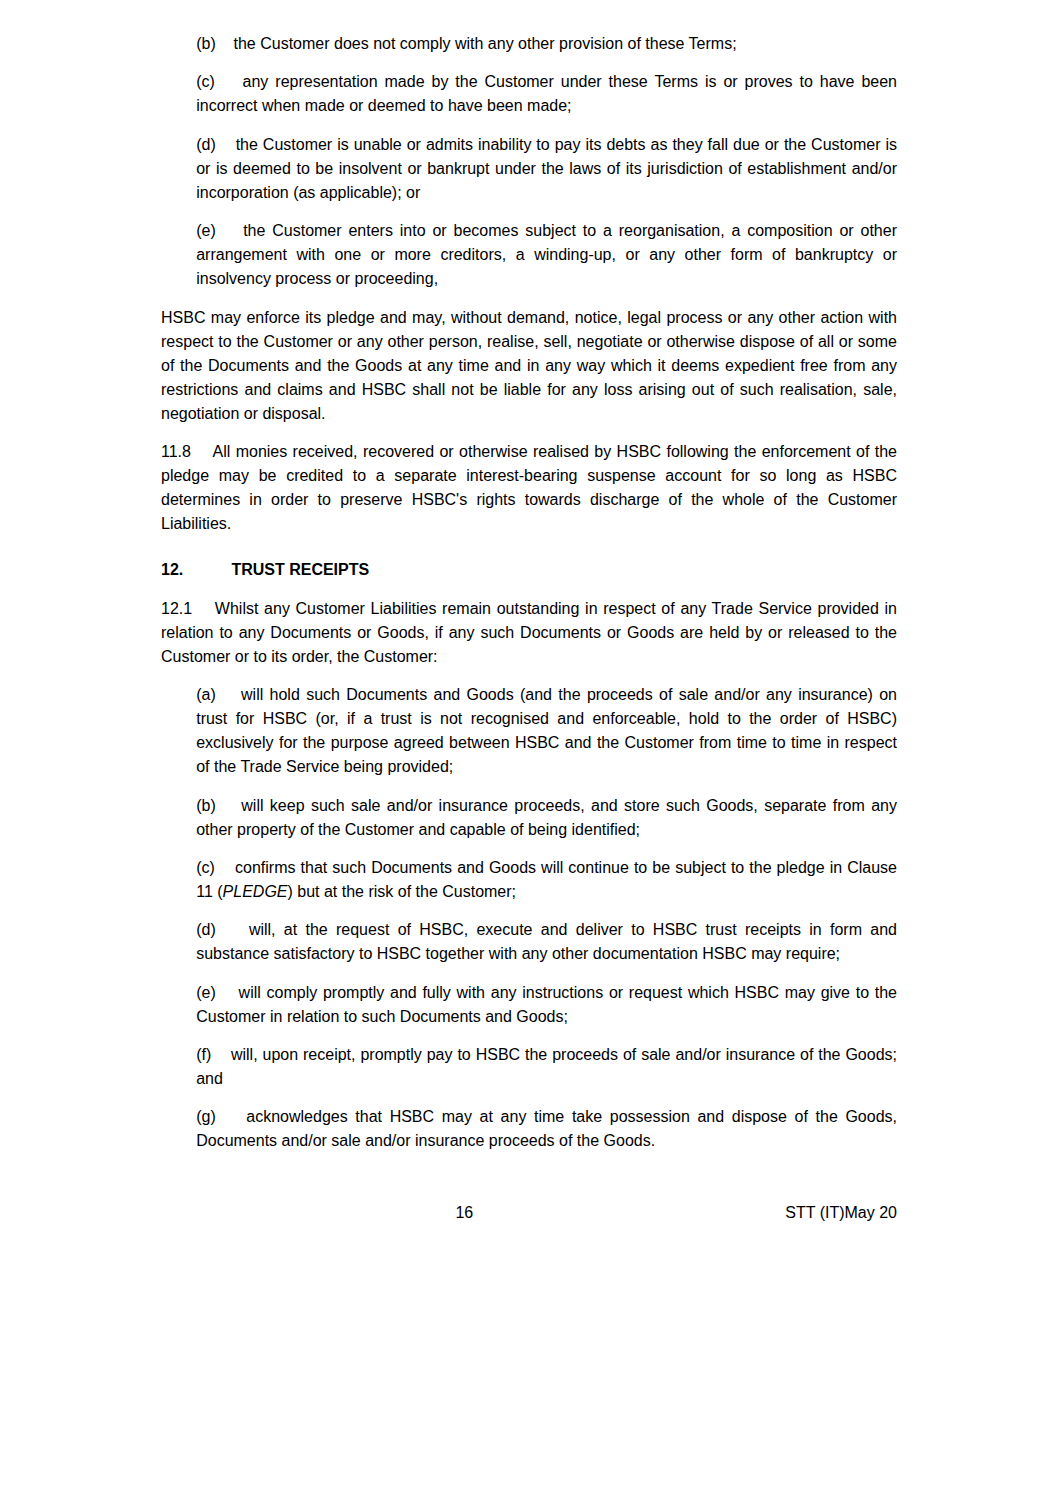(b) the Customer does not comply with any other provision of these Terms;
(c) any representation made by the Customer under these Terms is or proves to have been incorrect when made or deemed to have been made;
(d) the Customer is unable or admits inability to pay its debts as they fall due or the Customer is or is deemed to be insolvent or bankrupt under the laws of its jurisdiction of establishment and/or incorporation (as applicable); or
(e) the Customer enters into or becomes subject to a reorganisation, a composition or other arrangement with one or more creditors, a winding-up, or any other form of bankruptcy or insolvency process or proceeding,
HSBC may enforce its pledge and may, without demand, notice, legal process or any other action with respect to the Customer or any other person, realise, sell, negotiate or otherwise dispose of all or some of the Documents and the Goods at any time and in any way which it deems expedient free from any restrictions and claims and HSBC shall not be liable for any loss arising out of such realisation, sale, negotiation or disposal.
11.8 All monies received, recovered or otherwise realised by HSBC following the enforcement of the pledge may be credited to a separate interest-bearing suspense account for so long as HSBC determines in order to preserve HSBC's rights towards discharge of the whole of the Customer Liabilities.
12. TRUST RECEIPTS
12.1 Whilst any Customer Liabilities remain outstanding in respect of any Trade Service provided in relation to any Documents or Goods, if any such Documents or Goods are held by or released to the Customer or to its order, the Customer:
(a) will hold such Documents and Goods (and the proceeds of sale and/or any insurance) on trust for HSBC (or, if a trust is not recognised and enforceable, hold to the order of HSBC) exclusively for the purpose agreed between HSBC and the Customer from time to time in respect of the Trade Service being provided;
(b) will keep such sale and/or insurance proceeds, and store such Goods, separate from any other property of the Customer and capable of being identified;
(c) confirms that such Documents and Goods will continue to be subject to the pledge in Clause 11 (PLEDGE) but at the risk of the Customer;
(d) will, at the request of HSBC, execute and deliver to HSBC trust receipts in form and substance satisfactory to HSBC together with any other documentation HSBC may require;
(e) will comply promptly and fully with any instructions or request which HSBC may give to the Customer in relation to such Documents and Goods;
(f) will, upon receipt, promptly pay to HSBC the proceeds of sale and/or insurance of the Goods; and
(g) acknowledges that HSBC may at any time take possession and dispose of the Goods, Documents and/or sale and/or insurance proceeds of the Goods.
16 STT (IT)May 20